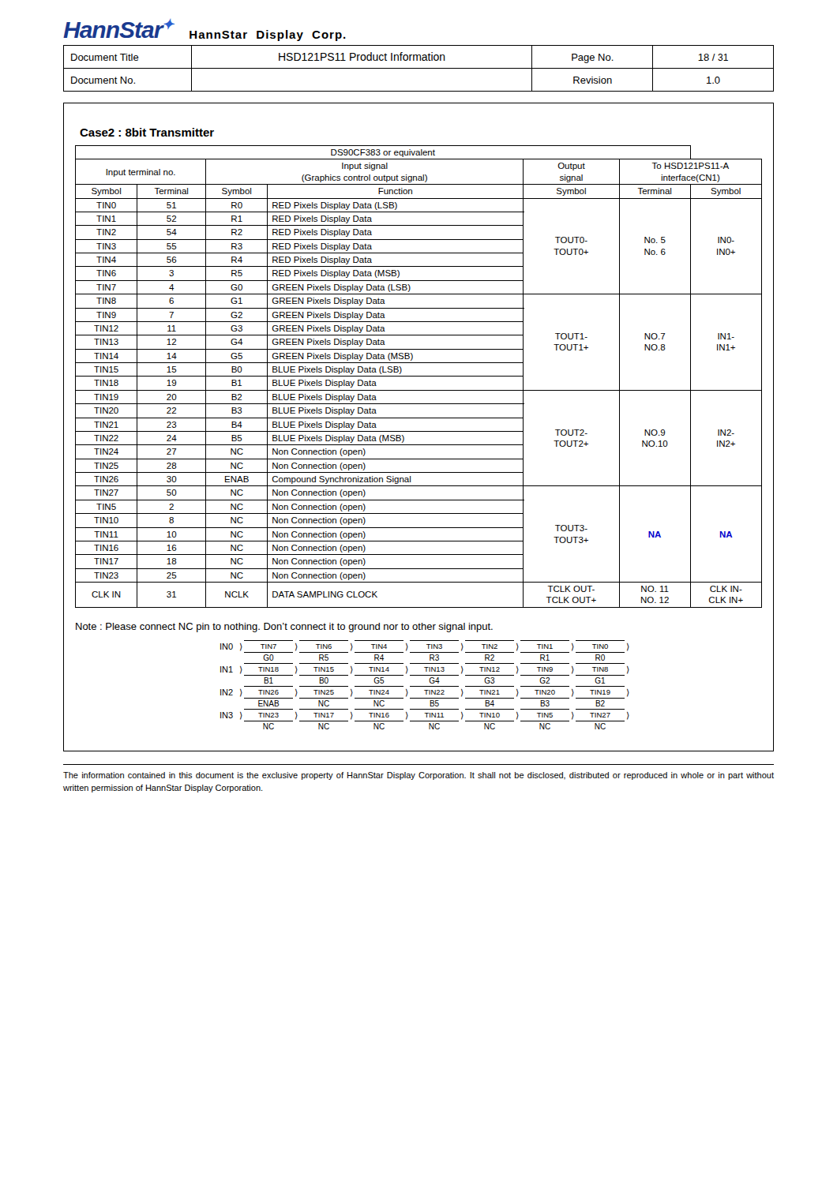HannStar✦
HannStar Display Corp.
| Document Title | HSD121PS11 Product Information | Page No. | 18 / 31 |
| Document No. | | Revision | 1.0 |
Case2 : 8bit Transmitter
| DS90CF383 or equivalent |
| --- |
| Input terminal no. | Input signal (Graphics control output signal) | Output signal | To HSD121PS11-A interface(CN1) |
| Symbol | Terminal | Symbol | Function | Symbol | Terminal | Symbol |
| TIN0 | 51 | R0 | RED Pixels Display Data (LSB) | TOUT0- TOUT0+ | No. 5 No. 6 | IN0- IN0+ |
| TIN1 | 52 | R1 | RED Pixels Display Data |
| TIN2 | 54 | R2 | RED Pixels Display Data |
| TIN3 | 55 | R3 | RED Pixels Display Data |
| TIN4 | 56 | R4 | RED Pixels Display Data |
| TIN6 | 3 | R5 | RED Pixels Display Data (MSB) |
| TIN7 | 4 | G0 | GREEN Pixels Display Data (LSB) |
| TIN8 | 6 | G1 | GREEN Pixels Display Data | TOUT1- TOUT1+ | NO.7 NO.8 | IN1- IN1+ |
| TIN9 | 7 | G2 | GREEN Pixels Display Data |
| TIN12 | 11 | G3 | GREEN Pixels Display Data |
| TIN13 | 12 | G4 | GREEN Pixels Display Data |
| TIN14 | 14 | G5 | GREEN Pixels Display Data (MSB) |
| TIN15 | 15 | B0 | BLUE Pixels Display Data (LSB) |
| TIN18 | 19 | B1 | BLUE Pixels Display Data |
| TIN19 | 20 | B2 | BLUE Pixels Display Data | TOUT2- TOUT2+ | NO.9 NO.10 | IN2- IN2+ |
| TIN20 | 22 | B3 | BLUE Pixels Display Data |
| TIN21 | 23 | B4 | BLUE Pixels Display Data |
| TIN22 | 24 | B5 | BLUE Pixels Display Data (MSB) |
| TIN24 | 27 | NC | Non Connection (open) |
| TIN25 | 28 | NC | Non Connection (open) |
| TIN26 | 30 | ENAB | Compound Synchronization Signal |
| TIN27 | 50 | NC | Non Connection (open) | TOUT3- TOUT3+ | NA | NA |
| TIN5 | 2 | NC | Non Connection (open) |
| TIN10 | 8 | NC | Non Connection (open) |
| TIN11 | 10 | NC | Non Connection (open) |
| TIN16 | 16 | NC | Non Connection (open) |
| TIN17 | 18 | NC | Non Connection (open) |
| TIN23 | 25 | NC | Non Connection (open) |
| CLK IN | 31 | NCLK | DATA SAMPLING CLOCK | TCLK OUT- TCLK OUT+ | NO. 11 NO. 12 | CLK IN- CLK IN+ |
Note : Please connect NC pin to nothing. Don’t connect it to ground nor to other signal input.
| IN0 | ⟩ | TIN7 | ⟩ | TIN6 | ⟩ | TIN4 | ⟩ | TIN3 | ⟩ | TIN2 | ⟩ | TIN1 | ⟩ | TIN0 | ⟩ |
| | | G0 | | R5 | | R4 | | R3 | | R2 | | R1 | | R0 | |
| IN1 | ⟩ | TIN18 | ⟩ | TIN15 | ⟩ | TIN14 | ⟩ | TIN13 | ⟩ | TIN12 | ⟩ | TIN9 | ⟩ | TIN8 | ⟩ |
| | | B1 | | B0 | | G5 | | G4 | | G3 | | G2 | | G1 | |
| IN2 | ⟩ | TIN26 | ⟩ | TIN25 | ⟩ | TIN24 | ⟩ | TIN22 | ⟩ | TIN21 | ⟩ | TIN20 | ⟩ | TIN19 | ⟩ |
| | | ENAB | | NC | | NC | | B5 | | B4 | | B3 | | B2 | |
| IN3 | ⟩ | TIN23 | ⟩ | TIN17 | ⟩ | TIN16 | ⟩ | TIN11 | ⟩ | TIN10 | ⟩ | TIN5 | ⟩ | TIN27 | ⟩ |
| | | NC | | NC | | NC | | NC | | NC | | NC | | NC | |
The information contained in this document is the exclusive property of HannStar Display Corporation. It shall not be disclosed, distributed or reproduced in whole or in part without written permission of HannStar Display Corporation.